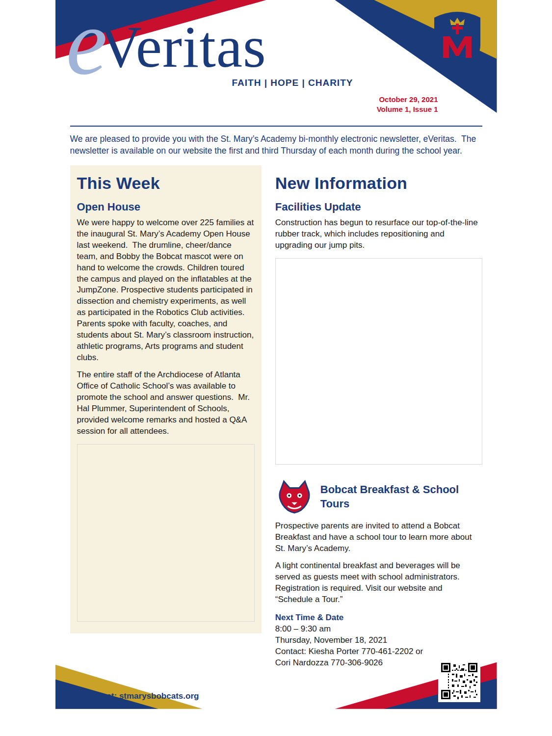e
Veritas
FAITH | HOPE | CHARITY
October 29, 2021
Volume 1, Issue 1
We are pleased to provide you with the St. Mary’s Academy bi-monthly electronic newsletter, eVeritas. The newsletter is available on our website the first and third Thursday of each month during the school year.
This Week
Open House
We were happy to welcome over 225 families at the inaugural St. Mary’s Academy Open House last weekend. The drumline, cheer/dance team, and Bobby the Bobcat mascot were on hand to welcome the crowds. Children toured the campus and played on the inflatables at the JumpZone. Prospective students participated in dissection and chemistry experiments, as well as participated in the Robotics Club activities. Parents spoke with faculty, coaches, and students about St. Mary’s classroom instruction, athletic programs, Arts programs and student clubs.
The entire staff of the Archdiocese of Atlanta Office of Catholic School’s was available to promote the school and answer questions. Mr. Hal Plummer, Superintendent of Schools, provided welcome remarks and hosted a Q&A session for all attendees.
New Information
Facilities Update
Construction has begun to resurface our top-of-the-line rubber track, which includes repositioning and upgrading our jump pits.
Bobcat Breakfast & School Tours
Prospective parents are invited to attend a Bobcat Breakfast and have a school tour to learn more about St. Mary’s Academy.
A light continental breakfast and beverages will be served as guests meet with school administrators. Registration is required. Visit our website and “Schedule a Tour.”
Next Time & Date
8:00 – 9:30 am
Thursday, November 18, 2021
Contact: Kiesha Porter 770-461-2202 or
Cori Nardozza 770-306-9026
Visit us at: stmarysbobcats.org